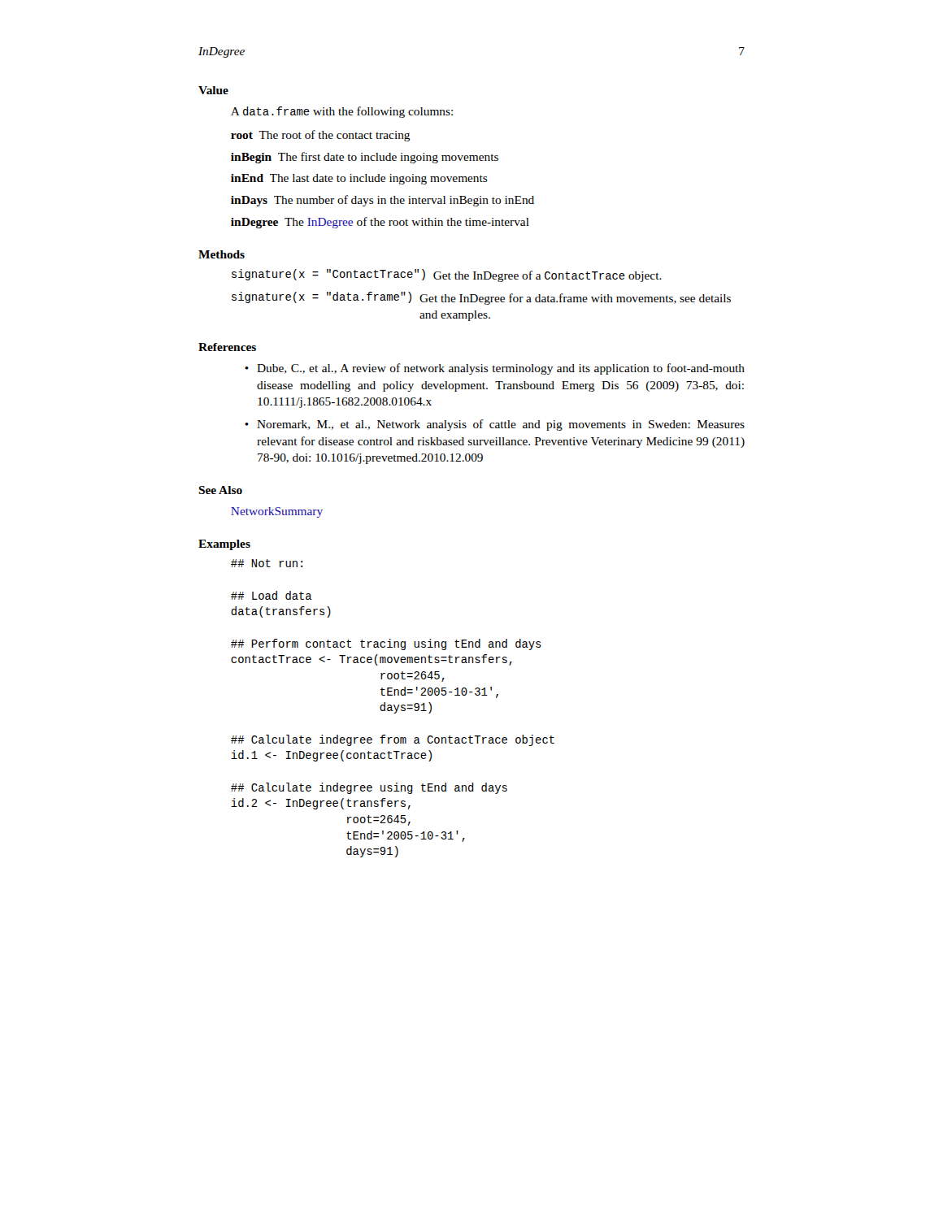InDegree 7
Value
A data.frame with the following columns:
root
The root of the contact tracing
inBegin
The first date to include ingoing movements
inEnd
The last date to include ingoing movements
inDays
The number of days in the interval inBegin to inEnd
inDegree
The InDegree of the root within the time-interval
Methods
signature(x = "ContactTrace")
Get the InDegree of a ContactTrace object.
signature(x = "data.frame")
Get the InDegree for a data.frame with movements, see details and examples.
References
Dube, C., et al., A review of network analysis terminology and its application to foot-and-mouth disease modelling and policy development. Transbound Emerg Dis 56 (2009) 73-85, doi: 10.1111/j.1865-1682.2008.01064.x
Noremark, M., et al., Network analysis of cattle and pig movements in Sweden: Measures relevant for disease control and riskbased surveillance. Preventive Veterinary Medicine 99 (2011) 78-90, doi: 10.1016/j.prevetmed.2010.12.009
See Also
NetworkSummary
Examples
## Not run:

## Load data
data(transfers)

## Perform contact tracing using tEnd and days
contactTrace <- Trace(movements=transfers,
                      root=2645,
                      tEnd='2005-10-31',
                      days=91)

## Calculate indegree from a ContactTrace object
id.1 <- InDegree(contactTrace)

## Calculate indegree using tEnd and days
id.2 <- InDegree(transfers,
                 root=2645,
                 tEnd='2005-10-31',
                 days=91)